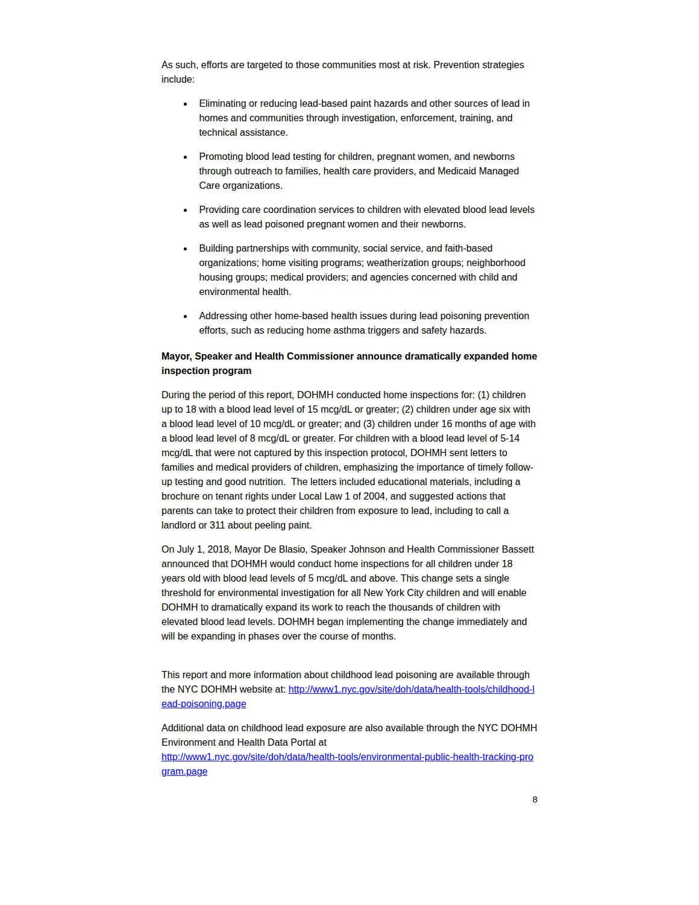As such, efforts are targeted to those communities most at risk. Prevention strategies include:
Eliminating or reducing lead-based paint hazards and other sources of lead in homes and communities through investigation, enforcement, training, and technical assistance.
Promoting blood lead testing for children, pregnant women, and newborns through outreach to families, health care providers, and Medicaid Managed Care organizations.
Providing care coordination services to children with elevated blood lead levels as well as lead poisoned pregnant women and their newborns.
Building partnerships with community, social service, and faith-based organizations; home visiting programs; weatherization groups; neighborhood housing groups; medical providers; and agencies concerned with child and environmental health.
Addressing other home-based health issues during lead poisoning prevention efforts, such as reducing home asthma triggers and safety hazards.
Mayor, Speaker and Health Commissioner announce dramatically expanded home inspection program
During the period of this report, DOHMH conducted home inspections for: (1) children up to 18 with a blood lead level of 15 mcg/dL or greater; (2) children under age six with a blood lead level of 10 mcg/dL or greater; and (3) children under 16 months of age with a blood lead level of 8 mcg/dL or greater. For children with a blood lead level of 5-14 mcg/dL that were not captured by this inspection protocol, DOHMH sent letters to families and medical providers of children, emphasizing the importance of timely follow-up testing and good nutrition. The letters included educational materials, including a brochure on tenant rights under Local Law 1 of 2004, and suggested actions that parents can take to protect their children from exposure to lead, including to call a landlord or 311 about peeling paint.
On July 1, 2018, Mayor De Blasio, Speaker Johnson and Health Commissioner Bassett announced that DOHMH would conduct home inspections for all children under 18 years old with blood lead levels of 5 mcg/dL and above. This change sets a single threshold for environmental investigation for all New York City children and will enable DOHMH to dramatically expand its work to reach the thousands of children with elevated blood lead levels. DOHMH began implementing the change immediately and will be expanding in phases over the course of months.
This report and more information about childhood lead poisoning are available through the NYC DOHMH website at: http://www1.nyc.gov/site/doh/data/health-tools/childhood-lead-poisoning.page
Additional data on childhood lead exposure are also available through the NYC DOHMH Environment and Health Data Portal at
http://www1.nyc.gov/site/doh/data/health-tools/environmental-public-health-tracking-program.page
8